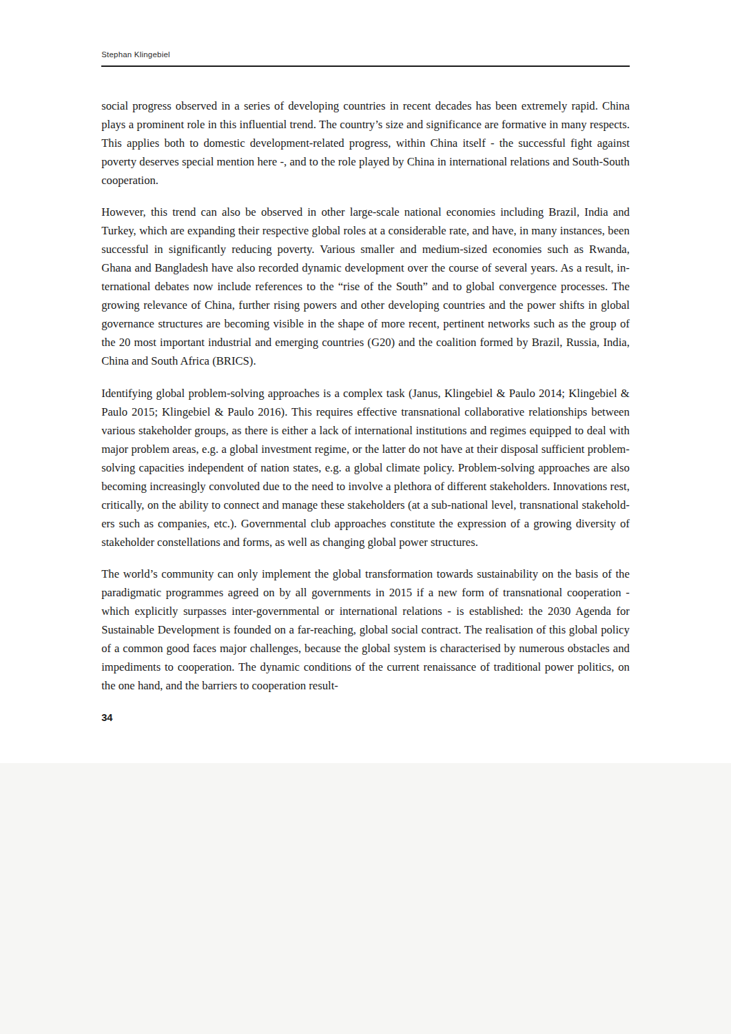Stephan Klingebiel
social progress observed in a series of developing countries in recent decades has been extremely rapid. China plays a prominent role in this influential trend. The country’s size and significance are formative in many respects. This applies both to domestic development-related progress, within China itself - the successful fight against poverty deserves special mention here -, and to the role played by China in international relations and South-South cooperation.
However, this trend can also be observed in other large-scale national economies including Brazil, India and Turkey, which are expanding their respective global roles at a considerable rate, and have, in many instances, been successful in significantly reducing poverty. Various smaller and medium-sized economies such as Rwanda, Ghana and Bangladesh have also recorded dynamic development over the course of several years. As a result, international debates now include references to the “rise of the South” and to global convergence processes. The growing relevance of China, further rising powers and other developing countries and the power shifts in global governance structures are becoming visible in the shape of more recent, pertinent networks such as the group of the 20 most important industrial and emerging countries (G20) and the coalition formed by Brazil, Russia, India, China and South Africa (BRICS).
Identifying global problem-solving approaches is a complex task (Janus, Klingebiel & Paulo 2014; Klingebiel & Paulo 2015; Klingebiel & Paulo 2016). This requires effective transnational collaborative relationships between various stakeholder groups, as there is either a lack of international institutions and regimes equipped to deal with major problem areas, e.g. a global investment regime, or the latter do not have at their disposal sufficient problem-solving capacities independent of nation states, e.g. a global climate policy. Problem-solving approaches are also becoming increasingly convoluted due to the need to involve a plethora of different stakeholders. Innovations rest, critically, on the ability to connect and manage these stakeholders (at a sub-national level, transnational stakeholders such as companies, etc.). Governmental club approaches constitute the expression of a growing diversity of stakeholder constellations and forms, as well as changing global power structures.
The world’s community can only implement the global transformation towards sustainability on the basis of the paradigmatic programmes agreed on by all governments in 2015 if a new form of transnational cooperation - which explicitly surpasses inter-governmental or international relations - is established: the 2030 Agenda for Sustainable Development is founded on a far-reaching, global social contract. The realisation of this global policy of a common good faces major challenges, because the global system is characterised by numerous obstacles and impediments to cooperation. The dynamic conditions of the current renaissance of traditional power politics, on the one hand, and the barriers to cooperation result-
34